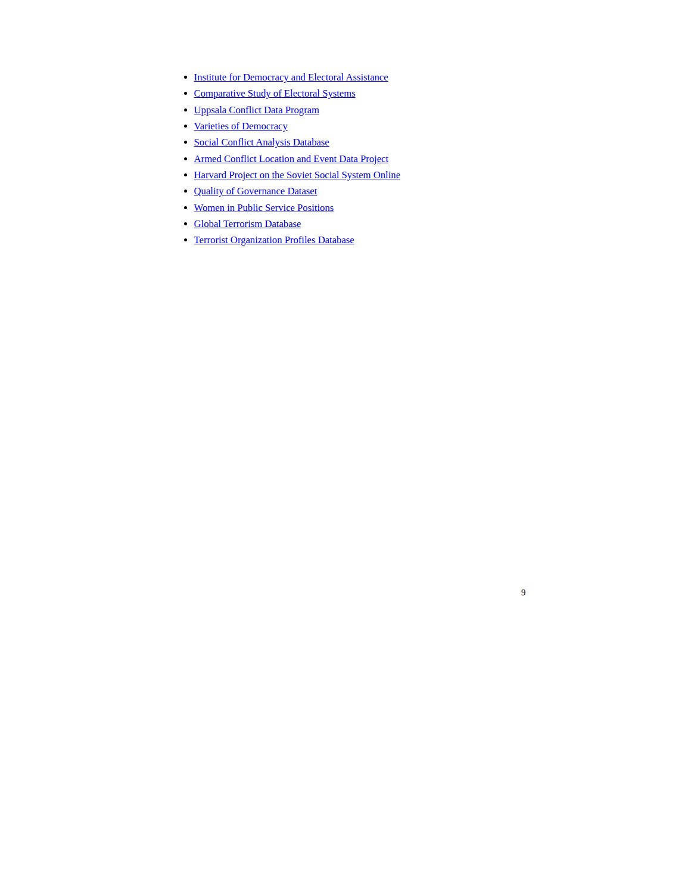Institute for Democracy and Electoral Assistance
Comparative Study of Electoral Systems
Uppsala Conflict Data Program
Varieties of Democracy
Social Conflict Analysis Database
Armed Conflict Location and Event Data Project
Harvard Project on the Soviet Social System Online
Quality of Governance Dataset
Women in Public Service Positions
Global Terrorism Database
Terrorist Organization Profiles Database
9